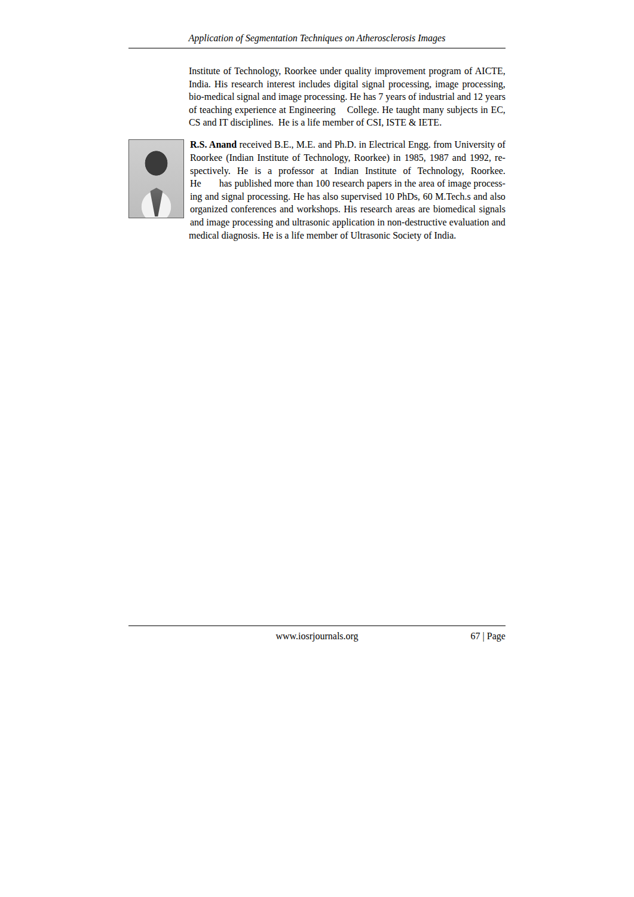Application of Segmentation Techniques on Atherosclerosis Images
Institute of Technology, Roorkee under quality improvement program of AICTE, India. His research interest includes digital signal processing, image processing, bio-medical signal and image processing. He has 7 years of industrial and 12 years of teaching experience at Engineering College. He taught many subjects in EC, CS and IT disciplines. He is a life member of CSI, ISTE & IETE.
R.S. Anand received B.E., M.E. and Ph.D. in Electrical Engg. from University of Roorkee (Indian Institute of Technology, Roorkee) in 1985, 1987 and 1992, respectively. He is a professor at Indian Institute of Technology, Roorkee. He has published more than 100 research papers in the area of image processing and signal processing. He has also supervised 10 PhDs, 60 M.Tech.s and also organized conferences and workshops. His research areas are biomedical signals and image processing and ultrasonic application in non-destructive evaluation and medical diagnosis. He is a life member of Ultrasonic Society of India.
www.iosrjournals.org 67 | Page